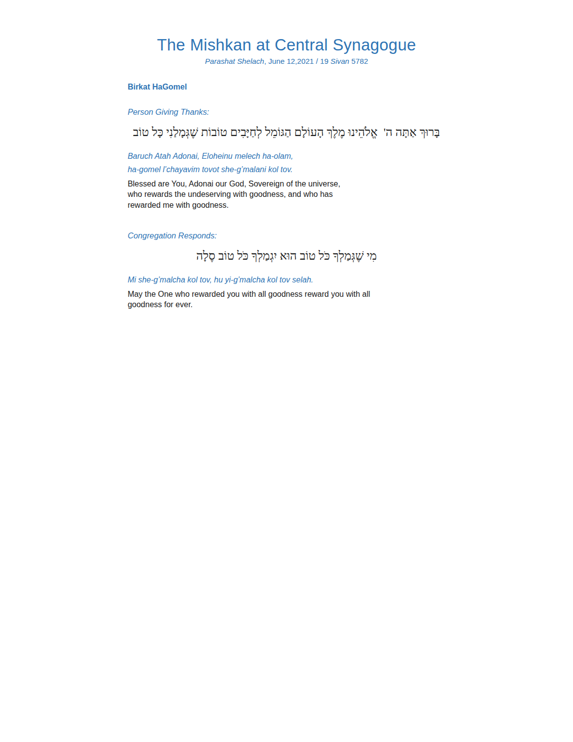The Mishkan at Central Synagogue
Parashat Shelach, June 12,2021 / 19 Sivan 5782
Birkat HaGomel
Person Giving Thanks:
בָּרוּךְ אַתָּה ה' אֱלֹהֵינוּ מֶלֶךְ הָעוֹלָם הַגּוֹמֵל לְחַיָּבִים טוֹבוֹת שֶׁגְּמָלַנִי כָּל טוֹב
Baruch Atah Adonai, Eloheinu melech ha-olam,
ha-gomel l’chayavim tovot she-g’malani kol tov.
Blessed are You, Adonai our God, Sovereign of the universe, who rewards the undeserving with goodness, and who has rewarded me with goodness.
Congregation Responds:
מִי שֶׁגְּמַלְךָ כֹּל טוֹב הוּא יִגְמַלְךָ כֹּל טוֹב סֶלָה
Mi she-g’malcha kol tov, hu yi-g’malcha kol tov selah.
May the One who rewarded you with all goodness reward you with all goodness for ever.